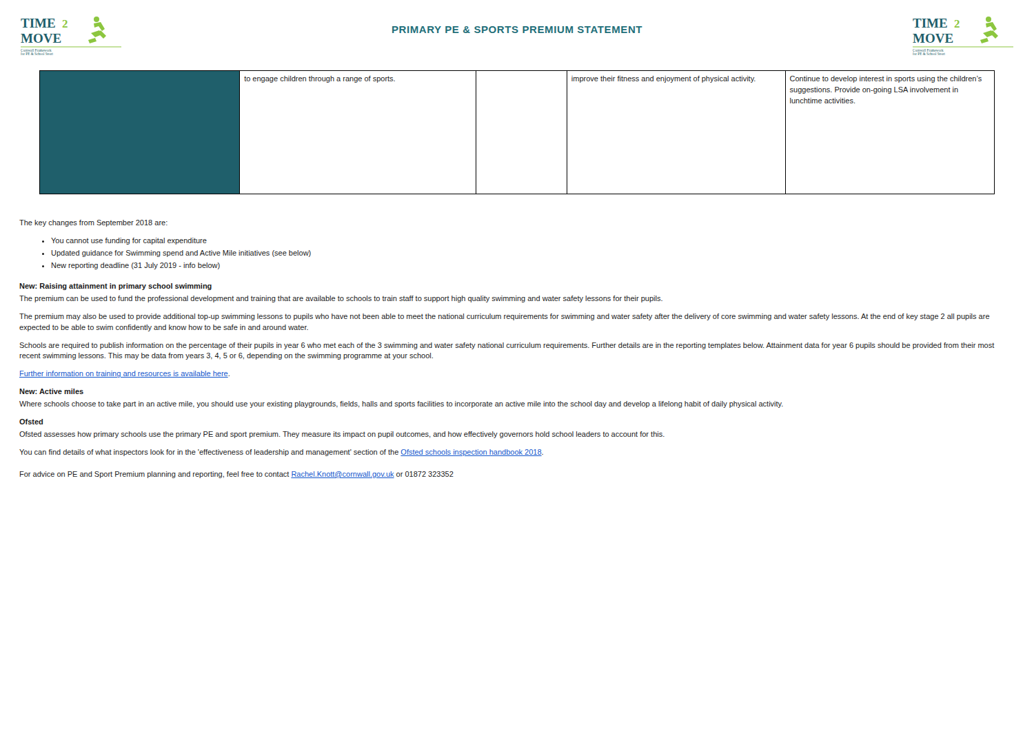TIME MOVE 2 Cornwall Framework for PE & School Sport
PRIMARY PE & SPORTS PREMIUM STATEMENT
TIME MOVE 2 Cornwall Framework for PE & School Sport
| | to engage children through a range of sports. | | improve their fitness and enjoyment of physical activity. | Continue to develop interest in sports using the children’s suggestions. Provide on-going LSA involvement in lunchtime activities. |
The key changes from September 2018 are:
You cannot use funding for capital expenditure
Updated guidance for Swimming spend and Active Mile initiatives (see below)
New reporting deadline (31 July 2019 - info below)
New: Raising attainment in primary school swimming
The premium can be used to fund the professional development and training that are available to schools to train staff to support high quality swimming and water safety lessons for their pupils.
The premium may also be used to provide additional top-up swimming lessons to pupils who have not been able to meet the national curriculum requirements for swimming and water safety after the delivery of core swimming and water safety lessons. At the end of key stage 2 all pupils are expected to be able to swim confidently and know how to be safe in and around water.
Schools are required to publish information on the percentage of their pupils in year 6 who met each of the 3 swimming and water safety national curriculum requirements. Further details are in the reporting templates below. Attainment data for year 6 pupils should be provided from their most recent swimming lessons. This may be data from years 3, 4, 5 or 6, depending on the swimming programme at your school.
Further information on training and resources is available here.
New: Active miles
Where schools choose to take part in an active mile, you should use your existing playgrounds, fields, halls and sports facilities to incorporate an active mile into the school day and develop a lifelong habit of daily physical activity.
Ofsted
Ofsted assesses how primary schools use the primary PE and sport premium. They measure its impact on pupil outcomes, and how effectively governors hold school leaders to account for this.
You can find details of what inspectors look for in the 'effectiveness of leadership and management' section of the Ofsted schools inspection handbook 2018.
For advice on PE and Sport Premium planning and reporting, feel free to contact Rachel.Knott@cornwall.gov.uk or 01872 323352